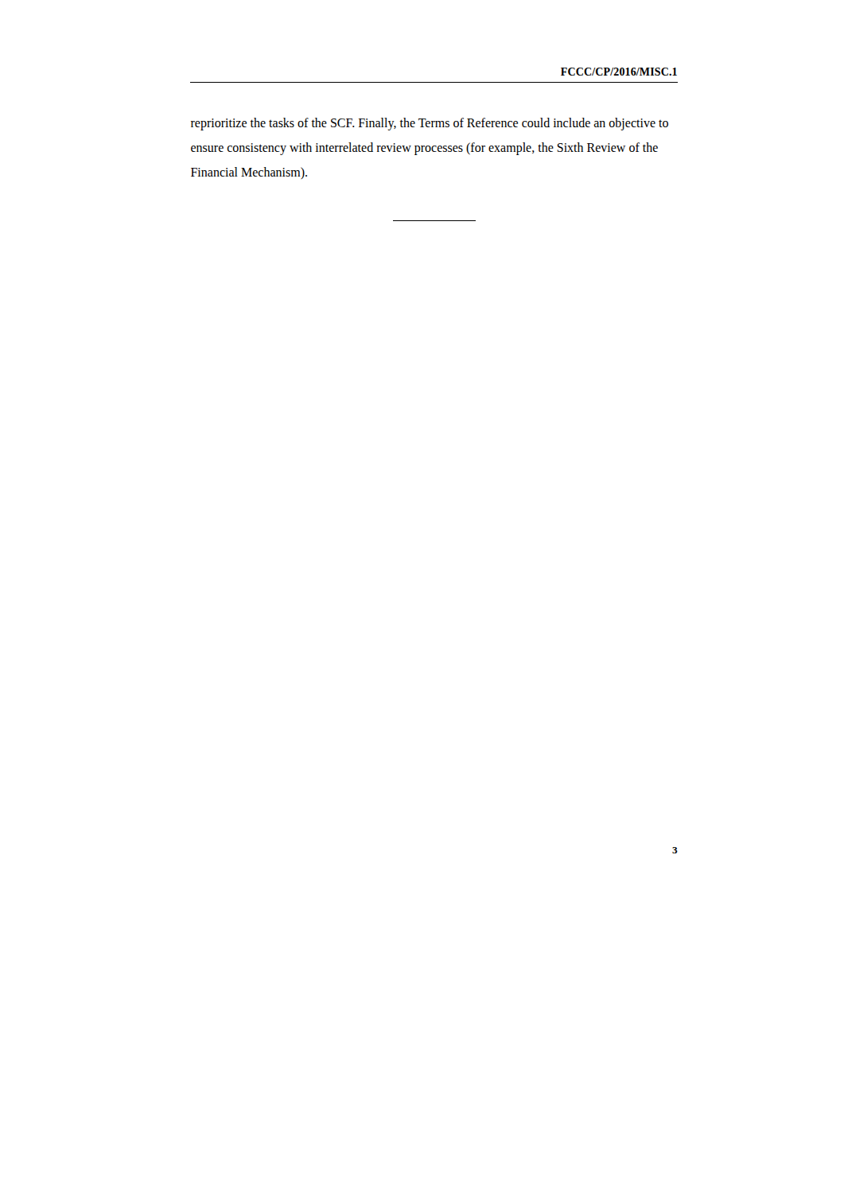FCCC/CP/2016/MISC.1
reprioritize the tasks of the SCF. Finally, the Terms of Reference could include an objective to ensure consistency with interrelated review processes (for example, the Sixth Review of the Financial Mechanism).
3